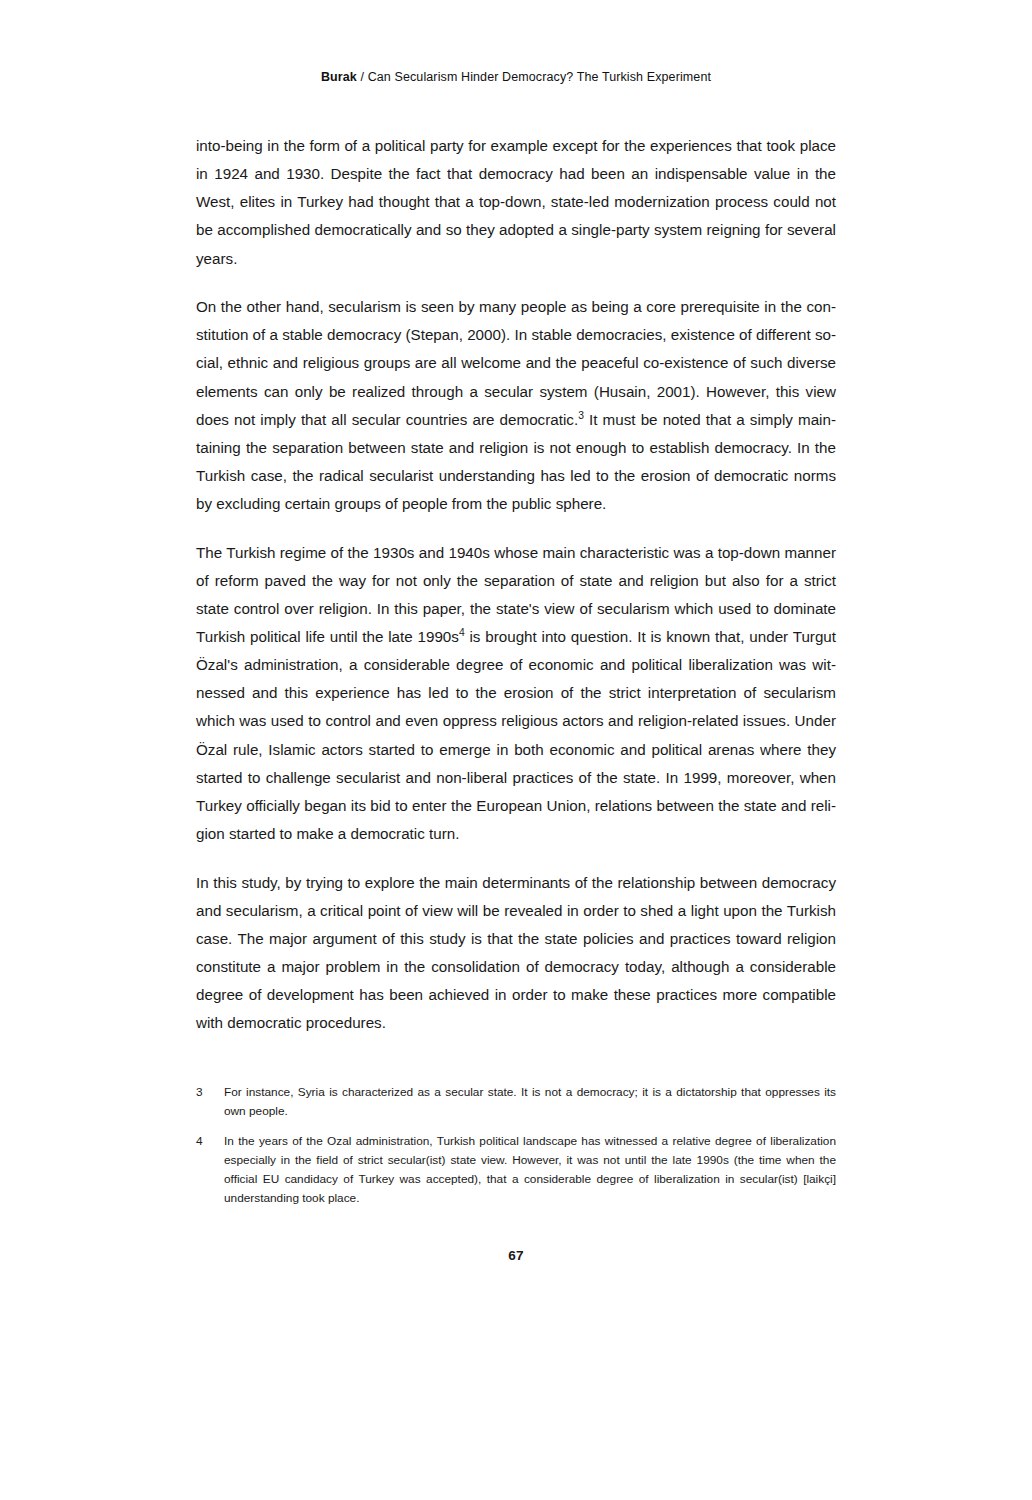Burak / Can Secularism Hinder Democracy? The Turkish Experiment
into-being in the form of a political party for example except for the experiences that took place in 1924 and 1930. Despite the fact that democracy had been an indispensable value in the West, elites in Turkey had thought that a top-down, state-led modernization process could not be accomplished democratically and so they adopted a single-party system reigning for several years.
On the other hand, secularism is seen by many people as being a core prerequisite in the constitution of a stable democracy (Stepan, 2000). In stable democracies, existence of different social, ethnic and religious groups are all welcome and the peaceful co-existence of such diverse elements can only be realized through a secular system (Husain, 2001). However, this view does not imply that all secular countries are democratic.3 It must be noted that a simply maintaining the separation between state and religion is not enough to establish democracy. In the Turkish case, the radical secularist understanding has led to the erosion of democratic norms by excluding certain groups of people from the public sphere.
The Turkish regime of the 1930s and 1940s whose main characteristic was a top-down manner of reform paved the way for not only the separation of state and religion but also for a strict state control over religion. In this paper, the state's view of secularism which used to dominate Turkish political life until the late 1990s4 is brought into question. It is known that, under Turgut Özal's administration, a considerable degree of economic and political liberalization was witnessed and this experience has led to the erosion of the strict interpretation of secularism which was used to control and even oppress religious actors and religion-related issues. Under Özal rule, Islamic actors started to emerge in both economic and political arenas where they started to challenge secularist and non-liberal practices of the state. In 1999, moreover, when Turkey officially began its bid to enter the European Union, relations between the state and religion started to make a democratic turn.
In this study, by trying to explore the main determinants of the relationship between democracy and secularism, a critical point of view will be revealed in order to shed a light upon the Turkish case. The major argument of this study is that the state policies and practices toward religion constitute a major problem in the consolidation of democracy today, although a considerable degree of development has been achieved in order to make these practices more compatible with democratic procedures.
3 For instance, Syria is characterized as a secular state. It is not a democracy; it is a dictatorship that oppresses its own people.
4 In the years of the Ozal administration, Turkish political landscape has witnessed a relative degree of liberalization especially in the field of strict secular(ist) state view. However, it was not until the late 1990s (the time when the official EU candidacy of Turkey was accepted), that a considerable degree of liberalization in secular(ist) [laikçi] understanding took place.
67